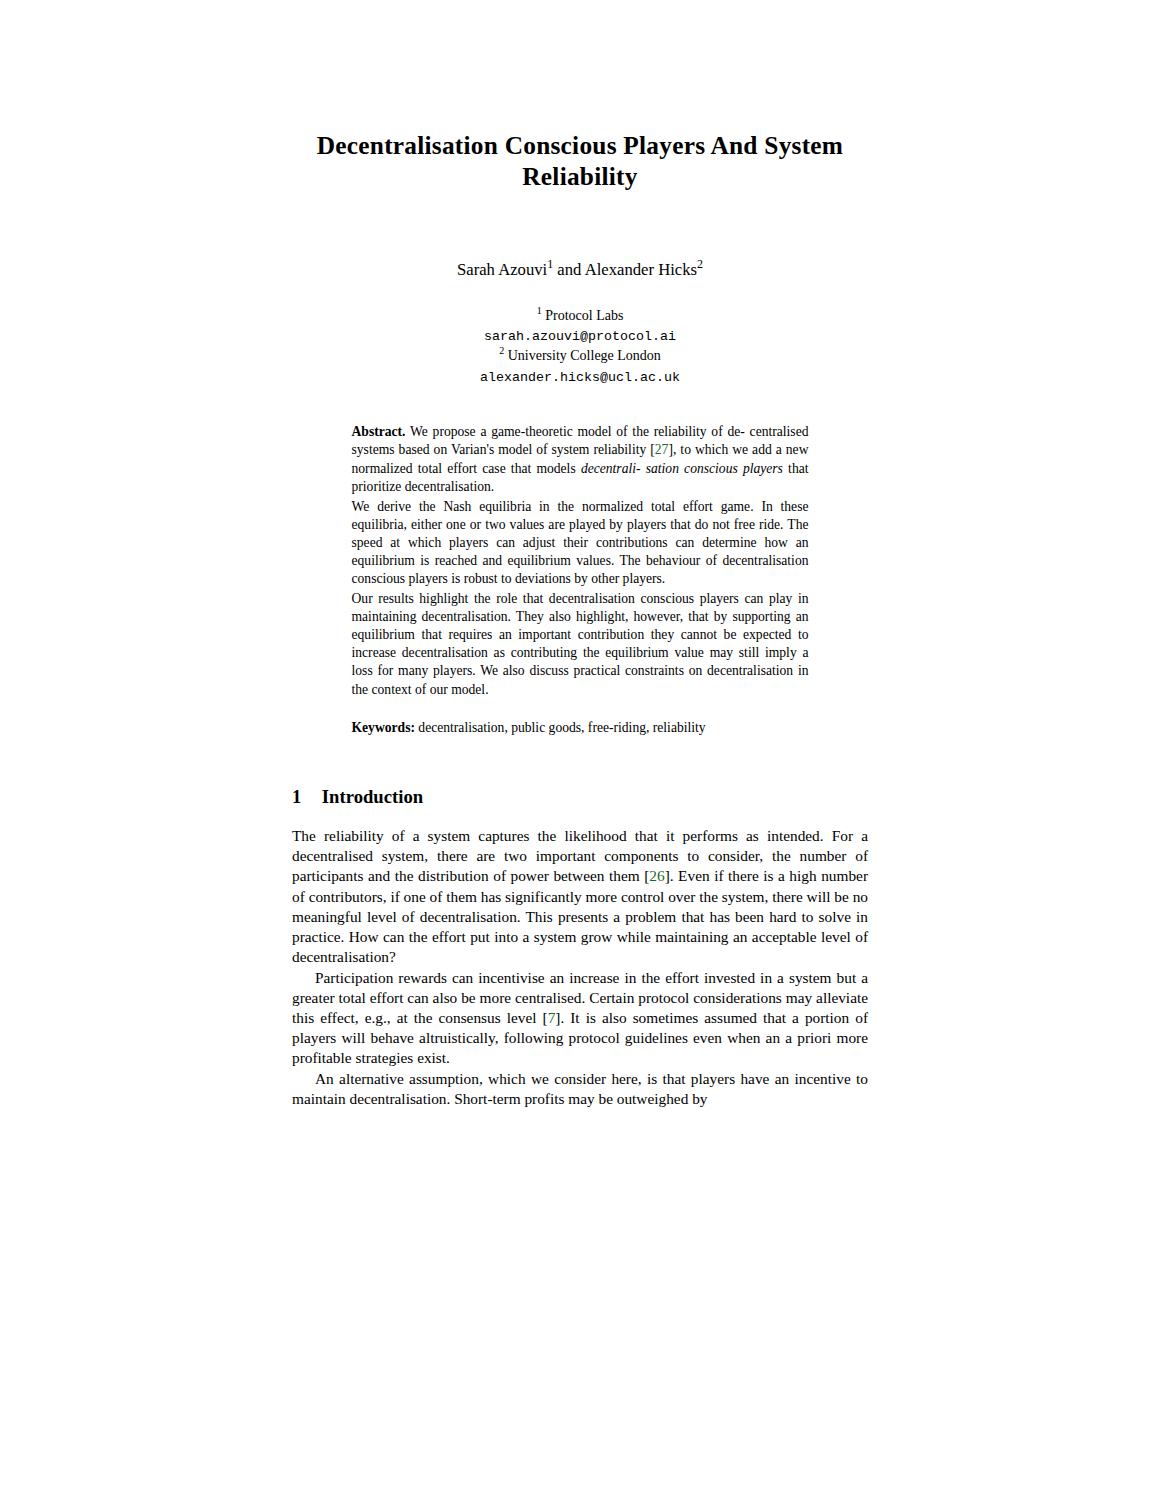Decentralisation Conscious Players And System
Reliability
Sarah Azouvi1 and Alexander Hicks2
1 Protocol Labs
sarah.azouvi@protocol.ai
2 University College London
alexander.hicks@ucl.ac.uk
Abstract. We propose a game-theoretic model of the reliability of de- centralised systems based on Varian's model of system reliability [27], to which we add a new normalized total effort case that models decentrali- sation conscious players that prioritize decentralisation.
We derive the Nash equilibria in the normalized total effort game. In these equilibria, either one or two values are played by players that do not free ride. The speed at which players can adjust their contributions can determine how an equilibrium is reached and equilibrium values. The behaviour of decentralisation conscious players is robust to deviations by other players.
Our results highlight the role that decentralisation conscious players can play in maintaining decentralisation. They also highlight, however, that by supporting an equilibrium that requires an important contribution they cannot be expected to increase decentralisation as contributing the equilibrium value may still imply a loss for many players. We also discuss practical constraints on decentralisation in the context of our model.
Keywords: decentralisation, public goods, free-riding, reliability
1 Introduction
The reliability of a system captures the likelihood that it performs as intended. For a decentralised system, there are two important components to consider, the number of participants and the distribution of power between them [26]. Even if there is a high number of contributors, if one of them has significantly more control over the system, there will be no meaningful level of decentralisation. This presents a problem that has been hard to solve in practice. How can the effort put into a system grow while maintaining an acceptable level of decentralisation?
Participation rewards can incentivise an increase in the effort invested in a system but a greater total effort can also be more centralised. Certain protocol considerations may alleviate this effect, e.g., at the consensus level [7]. It is also sometimes assumed that a portion of players will behave altruistically, following protocol guidelines even when an a priori more profitable strategies exist.
An alternative assumption, which we consider here, is that players have an incentive to maintain decentralisation. Short-term profits may be outweighed by